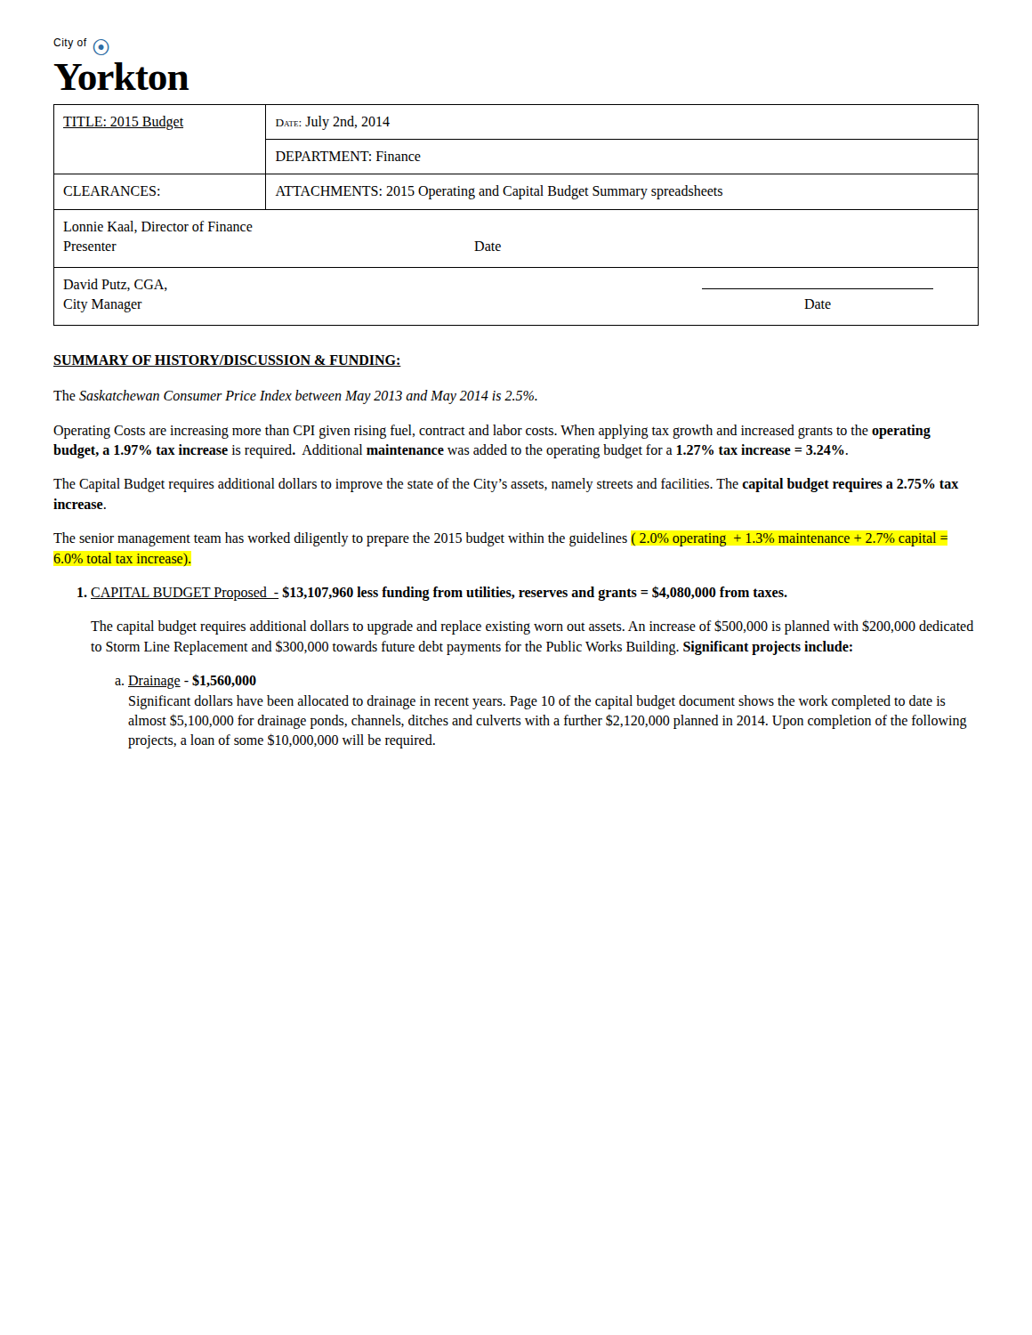City of ⦿
Yorkton
| TITLE: 2015 Budget | Date: July 2nd, 2014 |
| DEPARTMENT: Finance |
| CLEARANCES: | ATTACHMENTS: 2015 Operating and Capital Budget Summary spreadsheets |
| Lonnie Kaal, Director of Finance Presenter Date |
| David Putz, CGA, City Manager Date |
SUMMARY OF HISTORY/DISCUSSION & FUNDING:
The Saskatchewan Consumer Price Index between May 2013 and May 2014 is 2.5%.
Operating Costs are increasing more than CPI given rising fuel, contract and labor costs. When applying tax growth and increased grants to the operating budget, a 1.97% tax increase is required. Additional maintenance was added to the operating budget for a 1.27% tax increase = 3.24%.
The Capital Budget requires additional dollars to improve the state of the City’s assets, namely streets and facilities. The capital budget requires a 2.75% tax increase.
The senior management team has worked diligently to prepare the 2015 budget within the guidelines ( 2.0% operating + 1.3% maintenance + 2.7% capital = 6.0% total tax increase).
CAPITAL BUDGET Proposed - $13,107,960 less funding from utilities, reserves and grants = $4,080,000 from taxes.
The capital budget requires additional dollars to upgrade and replace existing worn out assets. An increase of $500,000 is planned with $200,000 dedicated to Storm Line Replacement and $300,000 towards future debt payments for the Public Works Building. Significant projects include:
Drainage - $1,560,000
Significant dollars have been allocated to drainage in recent years. Page 10 of the capital budget document shows the work completed to date is almost $5,100,000 for drainage ponds, channels, ditches and culverts with a further $2,120,000 planned in 2014. Upon completion of the following projects, a loan of some $10,000,000 will be required.